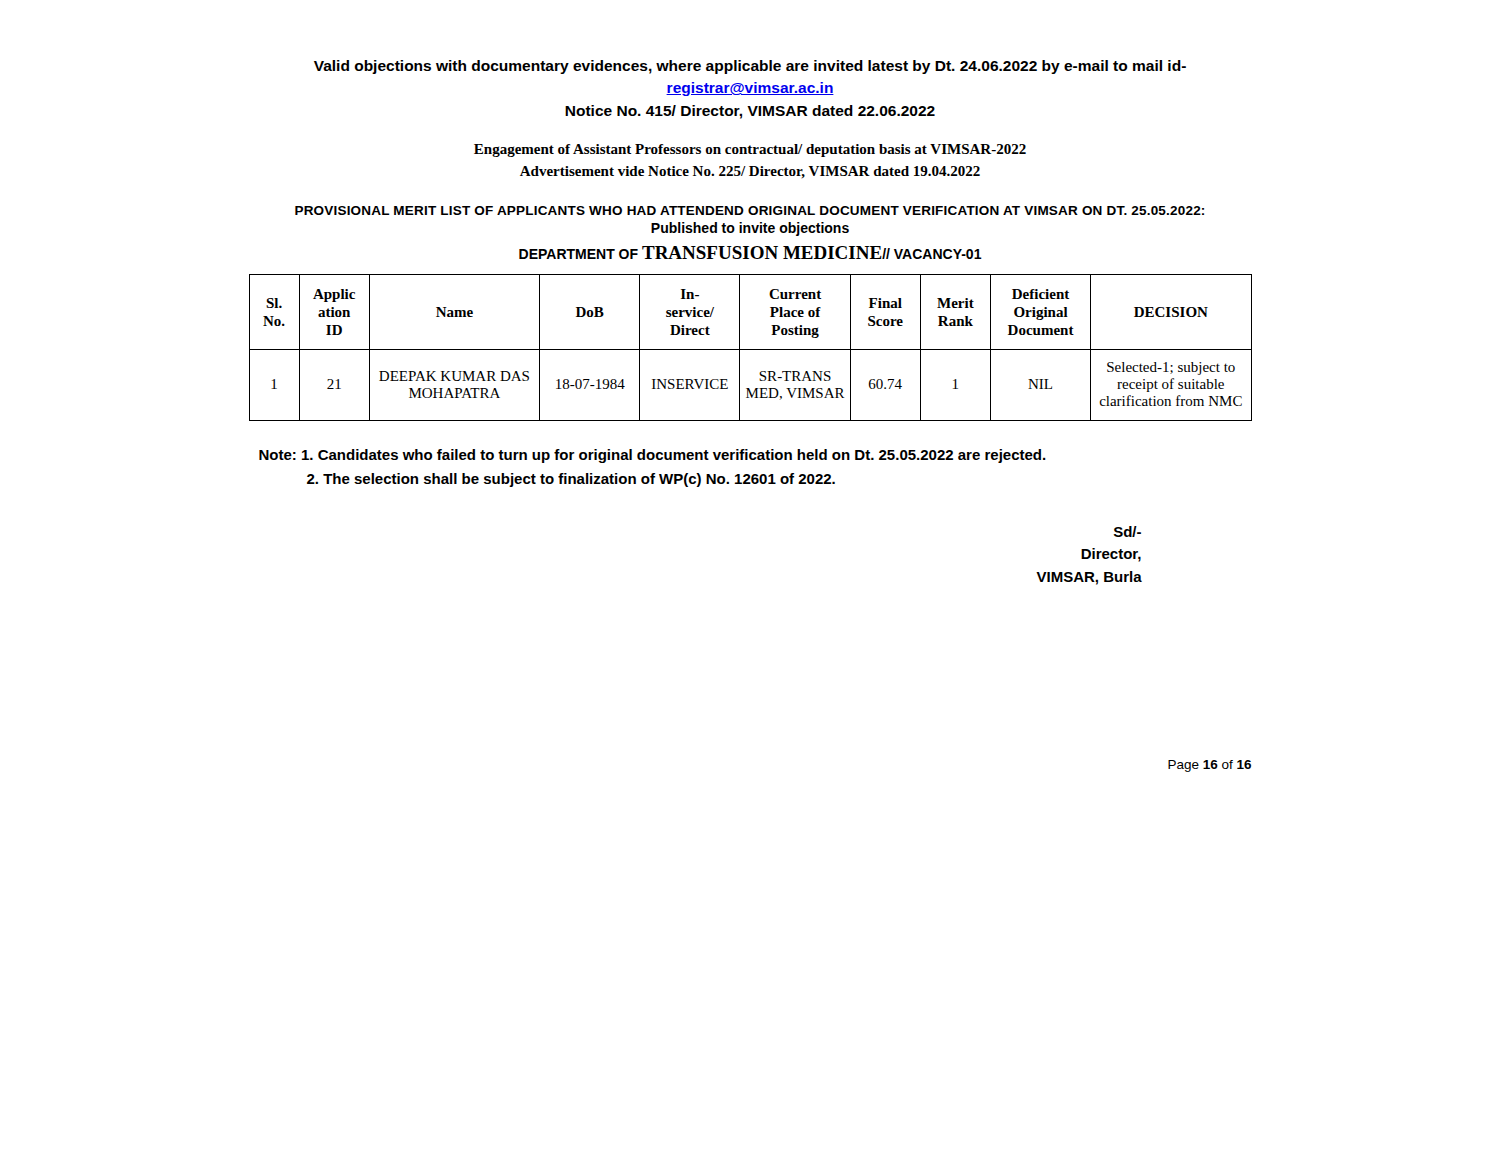Valid objections with documentary evidences, where applicable are invited latest by Dt. 24.06.2022 by e-mail to mail id- registrar@vimsar.ac.in
Notice No. 415/ Director, VIMSAR dated 22.06.2022
Engagement of Assistant Professors on contractual/ deputation basis at VIMSAR-2022
Advertisement vide Notice No. 225/ Director, VIMSAR dated 19.04.2022
PROVISIONAL MERIT LIST OF APPLICANTS WHO HAD ATTENDEND ORIGINAL DOCUMENT VERIFICATION AT VIMSAR ON DT. 25.05.2022:
Published to invite objections
DEPARTMENT OF TRANSFUSION MEDICINE// VACANCY-01
| Sl. No. | Applic ation ID | Name | DoB | In- service/ Direct | Current Place of Posting | Final Score | Merit Rank | Deficient Original Document | DECISION |
| --- | --- | --- | --- | --- | --- | --- | --- | --- | --- |
| 1 | 21 | DEEPAK KUMAR DAS MOHAPATRA | 18-07-1984 | INSERVICE | SR-TRANS MED, VIMSAR | 60.74 | 1 | NIL | Selected-1; subject to receipt of suitable clarification from NMC |
Note: 1. Candidates who failed to turn up for original document verification held on Dt. 25.05.2022 are rejected. 2. The selection shall be subject to finalization of WP(c) No. 12601 of 2022.
Sd/-
Director,
VIMSAR, Burla
Page 16 of 16